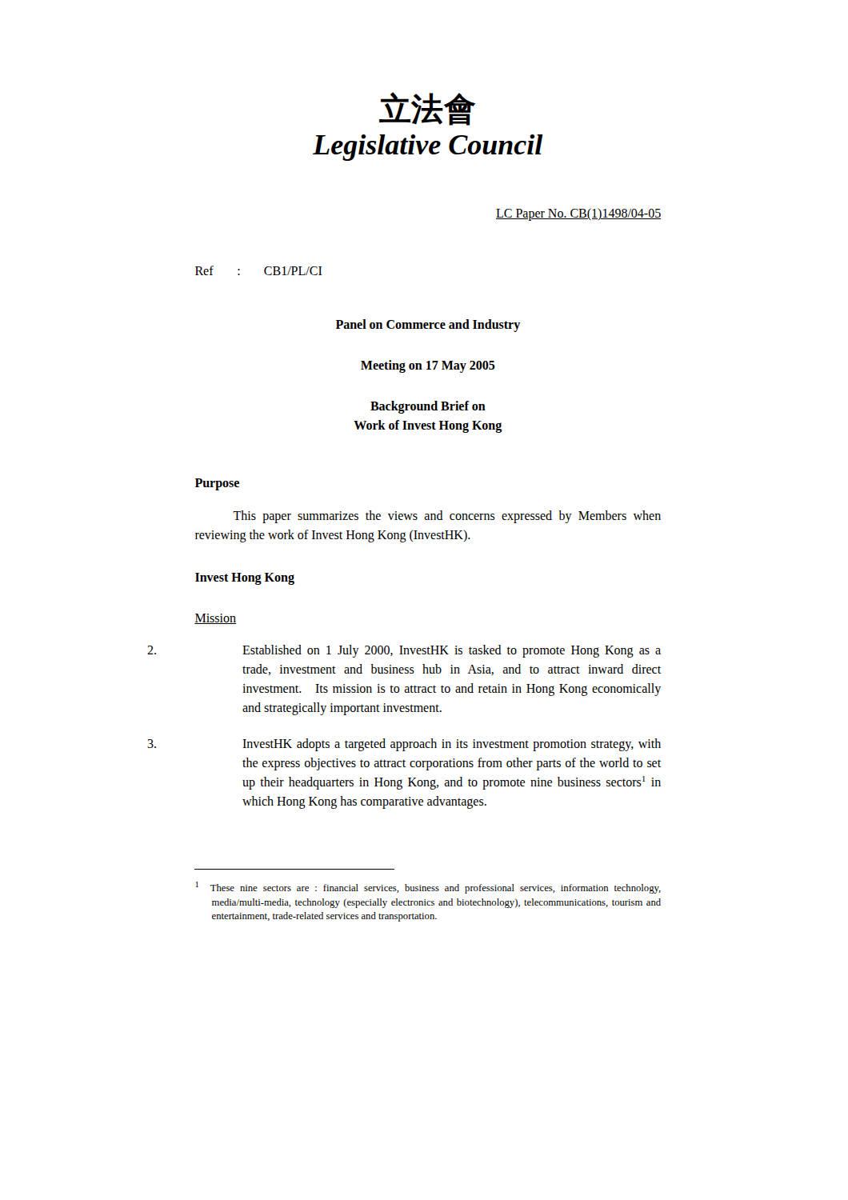立法會
Legislative Council
LC Paper No. CB(1)1498/04-05
Ref: CB1/PL/CI
Panel on Commerce and Industry
Meeting on 17 May 2005
Background Brief on
Work of Invest Hong Kong
Purpose
This paper summarizes the views and concerns expressed by Members when reviewing the work of Invest Hong Kong (InvestHK).
Invest Hong Kong
Mission
2. Established on 1 July 2000, InvestHK is tasked to promote Hong Kong as a trade, investment and business hub in Asia, and to attract inward direct investment. Its mission is to attract to and retain in Hong Kong economically and strategically important investment.
3. InvestHK adopts a targeted approach in its investment promotion strategy, with the express objectives to attract corporations from other parts of the world to set up their headquarters in Hong Kong, and to promote nine business sectors1 in which Hong Kong has comparative advantages.
1 These nine sectors are : financial services, business and professional services, information technology, media/multi-media, technology (especially electronics and biotechnology), telecommunications, tourism and entertainment, trade-related services and transportation.